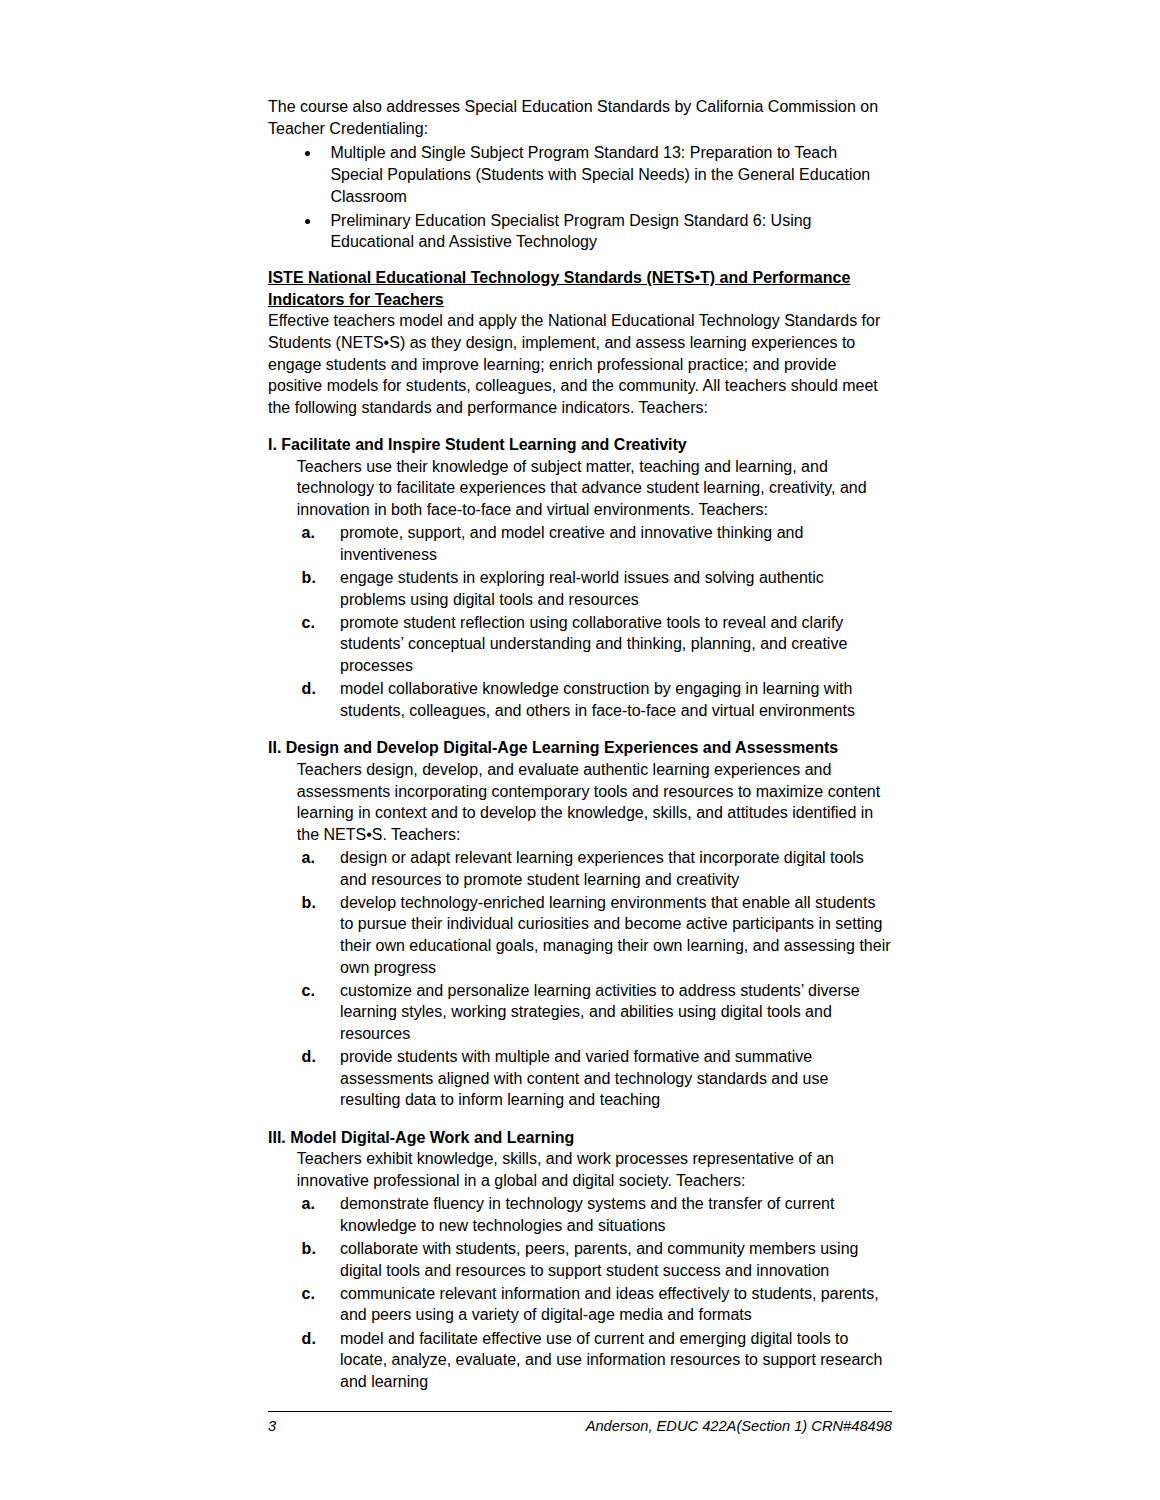The course also addresses Special Education Standards by California Commission on Teacher Credentialing:
Multiple and Single Subject Program Standard 13: Preparation to Teach Special Populations (Students with Special Needs) in the General Education Classroom
Preliminary Education Specialist Program Design Standard 6: Using Educational and Assistive Technology
ISTE National Educational Technology Standards (NETS•T) and Performance Indicators for Teachers
Effective teachers model and apply the National Educational Technology Standards for Students (NETS•S) as they design, implement, and assess learning experiences to engage students and improve learning; enrich professional practice; and provide positive models for students, colleagues, and the community. All teachers should meet the following standards and performance indicators. Teachers:
I. Facilitate and Inspire Student Learning and Creativity
Teachers use their knowledge of subject matter, teaching and learning, and technology to facilitate experiences that advance student learning, creativity, and innovation in both face-to-face and virtual environments. Teachers:
promote, support, and model creative and innovative thinking and inventiveness
engage students in exploring real-world issues and solving authentic problems using digital tools and resources
promote student reflection using collaborative tools to reveal and clarify students’ conceptual understanding and thinking, planning, and creative processes
model collaborative knowledge construction by engaging in learning with students, colleagues, and others in face-to-face and virtual environments
II. Design and Develop Digital-Age Learning Experiences and Assessments
Teachers design, develop, and evaluate authentic learning experiences and assessments incorporating contemporary tools and resources to maximize content learning in context and to develop the knowledge, skills, and attitudes identified in the NETS•S. Teachers:
design or adapt relevant learning experiences that incorporate digital tools and resources to promote student learning and creativity
develop technology-enriched learning environments that enable all students to pursue their individual curiosities and become active participants in setting their own educational goals, managing their own learning, and assessing their own progress
customize and personalize learning activities to address students’ diverse learning styles, working strategies, and abilities using digital tools and resources
provide students with multiple and varied formative and summative assessments aligned with content and technology standards and use resulting data to inform learning and teaching
III. Model Digital-Age Work and Learning
Teachers exhibit knowledge, skills, and work processes representative of an innovative professional in a global and digital society. Teachers:
demonstrate fluency in technology systems and the transfer of current knowledge to new technologies and situations
collaborate with students, peers, parents, and community members using digital tools and resources to support student success and innovation
communicate relevant information and ideas effectively to students, parents, and peers using a variety of digital-age media and formats
model and facilitate effective use of current and emerging digital tools to locate, analyze, evaluate, and use information resources to support research and learning
3 Anderson, EDUC 422A(Section 1) CRN#48498